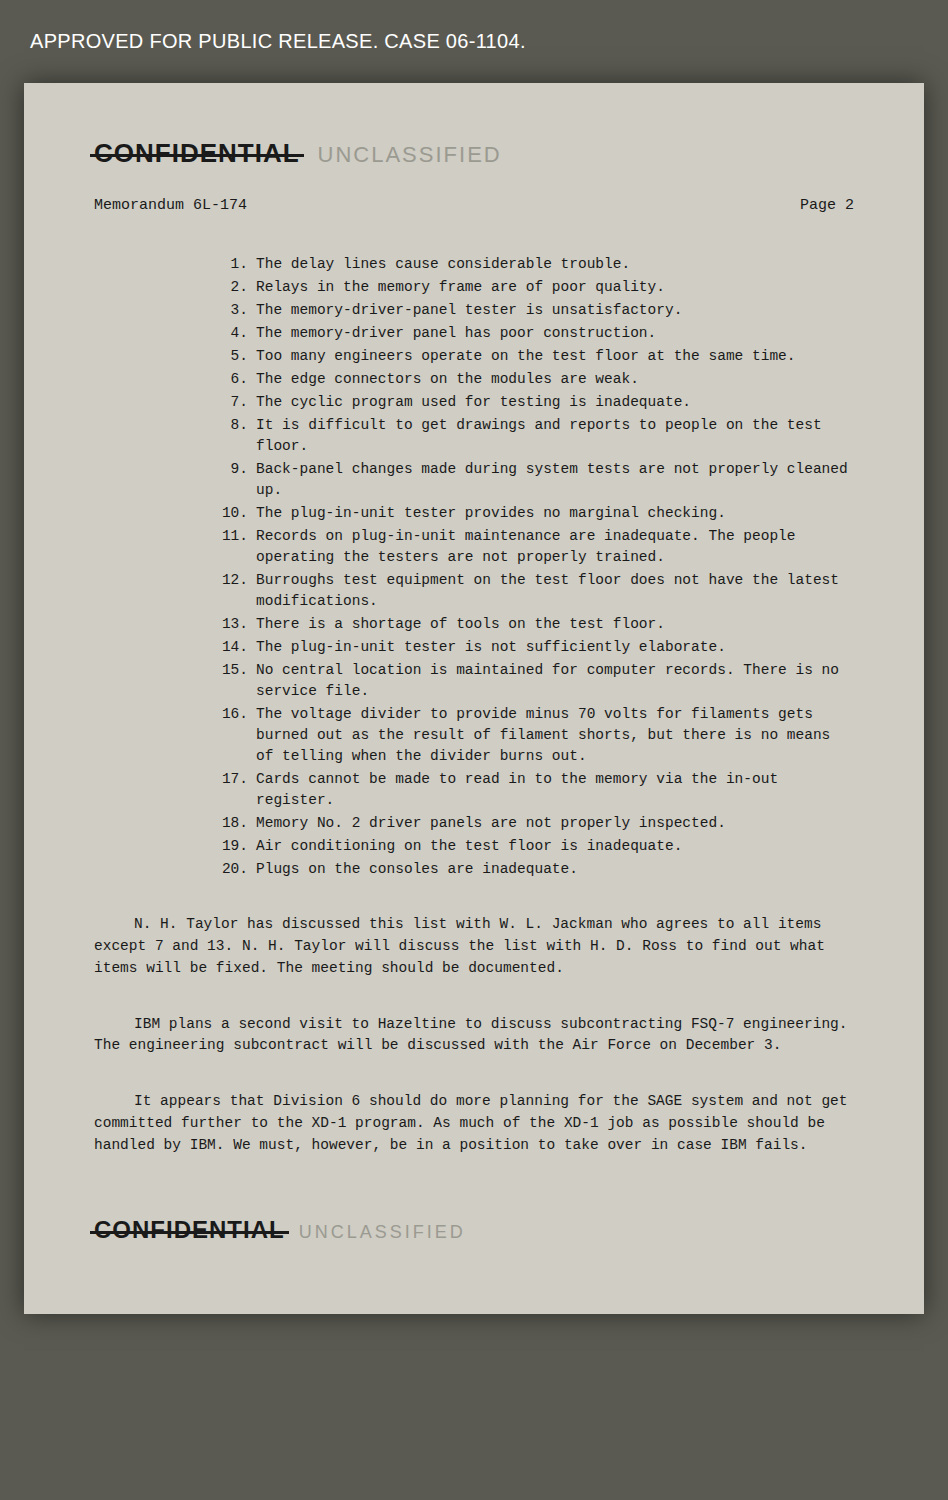APPROVED FOR PUBLIC RELEASE. CASE 06-1104.
CONFIDENTIAL UNCLASSIFIED
Memorandum 6L-174 Page 2
The delay lines cause considerable trouble.
Relays in the memory frame are of poor quality.
The memory-driver-panel tester is unsatisfactory.
The memory-driver panel has poor construction.
Too many engineers operate on the test floor at the same time.
The edge connectors on the modules are weak.
The cyclic program used for testing is inadequate.
It is difficult to get drawings and reports to people on the test floor.
Back-panel changes made during system tests are not properly cleaned up.
The plug-in-unit tester provides no marginal checking.
Records on plug-in-unit maintenance are inadequate. The people operating the testers are not properly trained.
Burroughs test equipment on the test floor does not have the latest modifications.
There is a shortage of tools on the test floor.
The plug-in-unit tester is not sufficiently elaborate.
No central location is maintained for computer records. There is no service file.
The voltage divider to provide minus 70 volts for filaments gets burned out as the result of filament shorts, but there is no means of telling when the divider burns out.
Cards cannot be made to read in to the memory via the in-out register.
Memory No. 2 driver panels are not properly inspected.
Air conditioning on the test floor is inadequate.
Plugs on the consoles are inadequate.
N. H. Taylor has discussed this list with W. L. Jackman who agrees to all items except 7 and 13. N. H. Taylor will discuss the list with H. D. Ross to find out what items will be fixed. The meeting should be documented.
IBM plans a second visit to Hazeltine to discuss subcontracting FSQ-7 engineering. The engineering subcontract will be discussed with the Air Force on December 3.
It appears that Division 6 should do more planning for the SAGE system and not get committed further to the XD-1 program. As much of the XD-1 job as possible should be handled by IBM. We must, however, be in a position to take over in case IBM fails.
CONFIDENTIAL UNCLASSIFIED